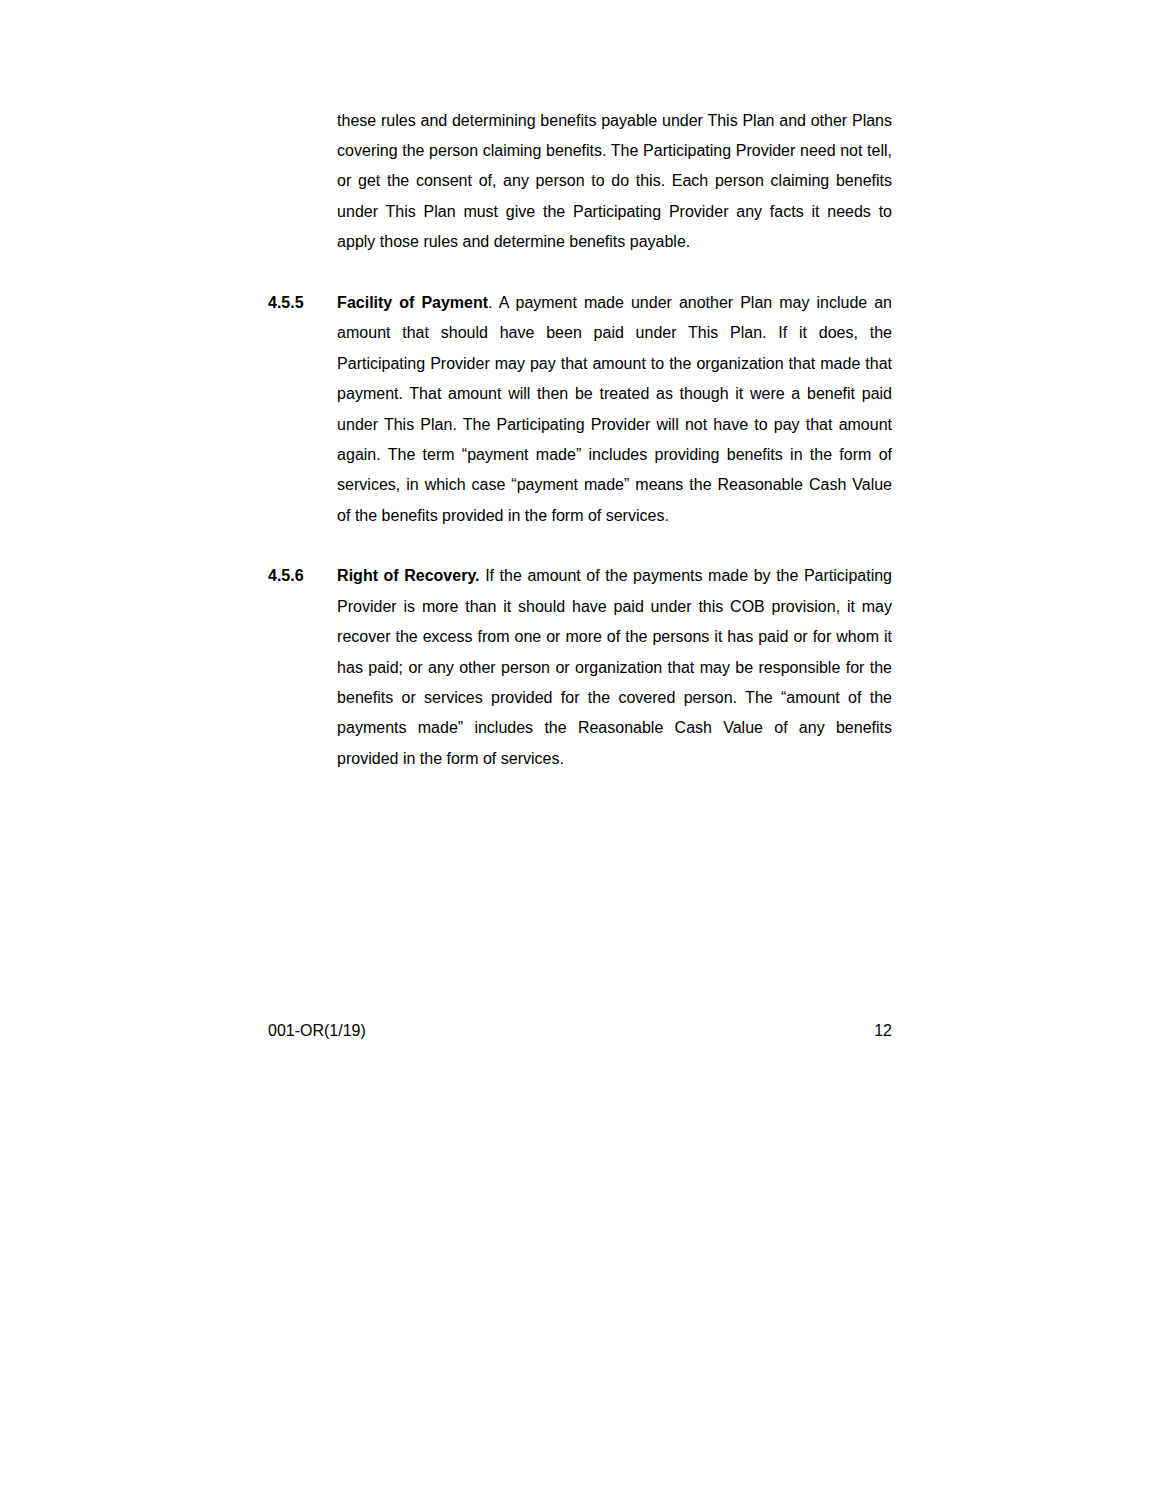these rules and determining benefits payable under This Plan and other Plans covering the person claiming benefits. The Participating Provider need not tell, or get the consent of, any person to do this. Each person claiming benefits under This Plan must give the Participating Provider any facts it needs to apply those rules and determine benefits payable.
4.5.5
Facility of Payment. A payment made under another Plan may include an amount that should have been paid under This Plan. If it does, the Participating Provider may pay that amount to the organization that made that payment. That amount will then be treated as though it were a benefit paid under This Plan. The Participating Provider will not have to pay that amount again. The term “payment made” includes providing benefits in the form of services, in which case “payment made” means the Reasonable Cash Value of the benefits provided in the form of services.
4.5.6
Right of Recovery. If the amount of the payments made by the Participating Provider is more than it should have paid under this COB provision, it may recover the excess from one or more of the persons it has paid or for whom it has paid; or any other person or organization that may be responsible for the benefits or services provided for the covered person. The “amount of the payments made” includes the Reasonable Cash Value of any benefits provided in the form of services.
001-OR(1/19) 12